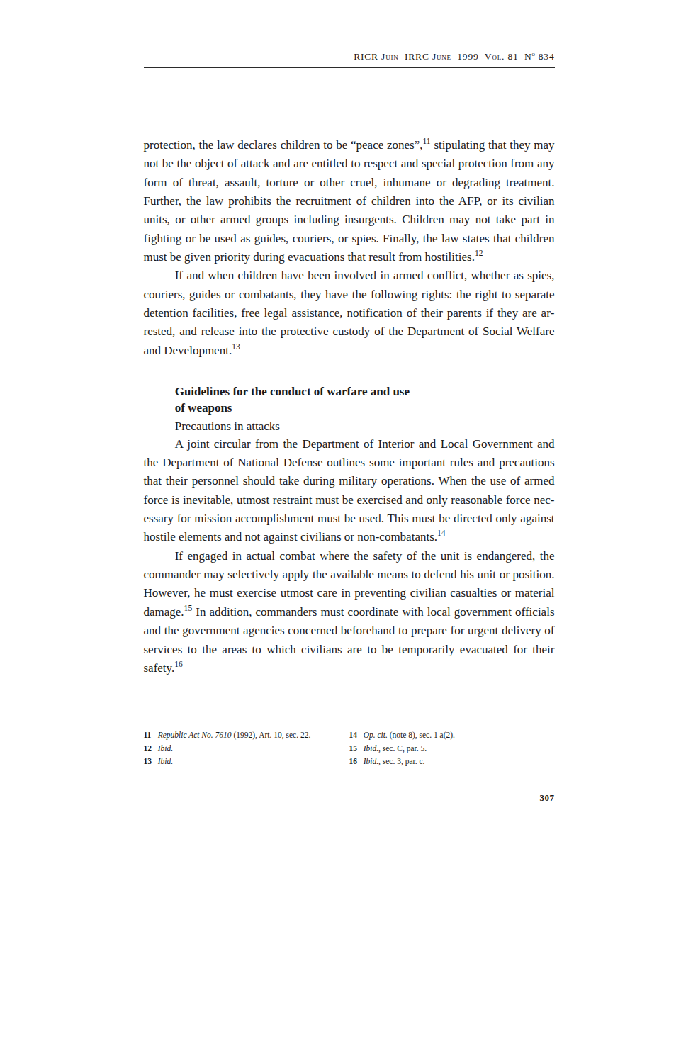RICR Juin IRRC June 1999 Vol. 81 No 834
protection, the law declares children to be “peace zones”,11 stipulating that they may not be the object of attack and are entitled to respect and special protection from any form of threat, assault, torture or other cruel, inhumane or degrading treatment. Further, the law prohibits the recruitment of children into the AFP, or its civilian units, or other armed groups including insurgents. Children may not take part in fighting or be used as guides, couriers, or spies. Finally, the law states that children must be given priority during evacuations that result from hostilities.12
If and when children have been involved in armed conflict, whether as spies, couriers, guides or combatants, they have the following rights: the right to separate detention facilities, free legal assistance, notification of their parents if they are arrested, and release into the protective custody of the Department of Social Welfare and Development.13
Guidelines for the conduct of warfare and use
of weapons
Precautions in attacks
A joint circular from the Department of Interior and Local Government and the Department of National Defense outlines some important rules and precautions that their personnel should take during military operations. When the use of armed force is inevitable, utmost restraint must be exercised and only reasonable force necessary for mission accomplishment must be used. This must be directed only against hostile elements and not against civilians or non-combatants.14
If engaged in actual combat where the safety of the unit is endangered, the commander may selectively apply the available means to defend his unit or position. However, he must exercise utmost care in preventing civilian casualties or material damage.15 In addition, commanders must coordinate with local government officials and the government agencies concerned beforehand to prepare for urgent delivery of services to the areas to which civilians are to be temporarily evacuated for their safety.16
| 11 Republic Act No. 7610 (1992), Art. 10, sec. 22. | 14 Op. cit. (note 8), sec. 1 a(2). |
| 12 Ibid. | 15 Ibid. , sec. C, par. 5. |
| 13 Ibid. | 16 Ibid. , sec. 3, par. c. |
307